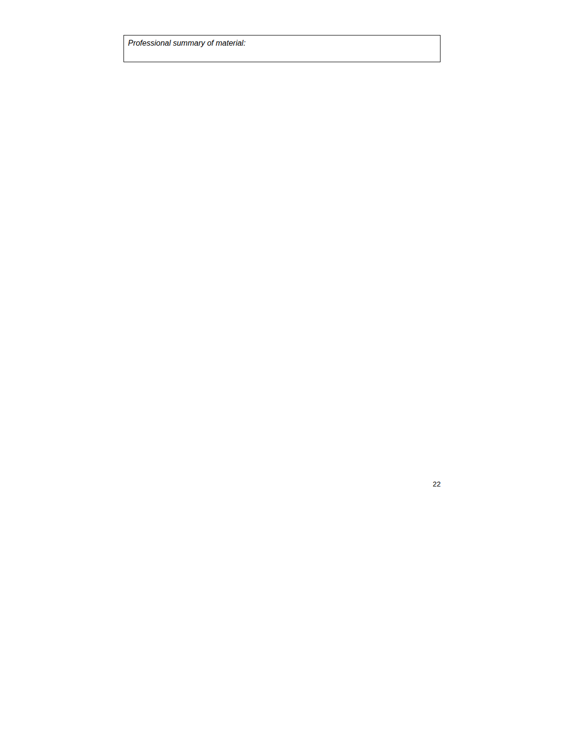Professional summary of material:
22